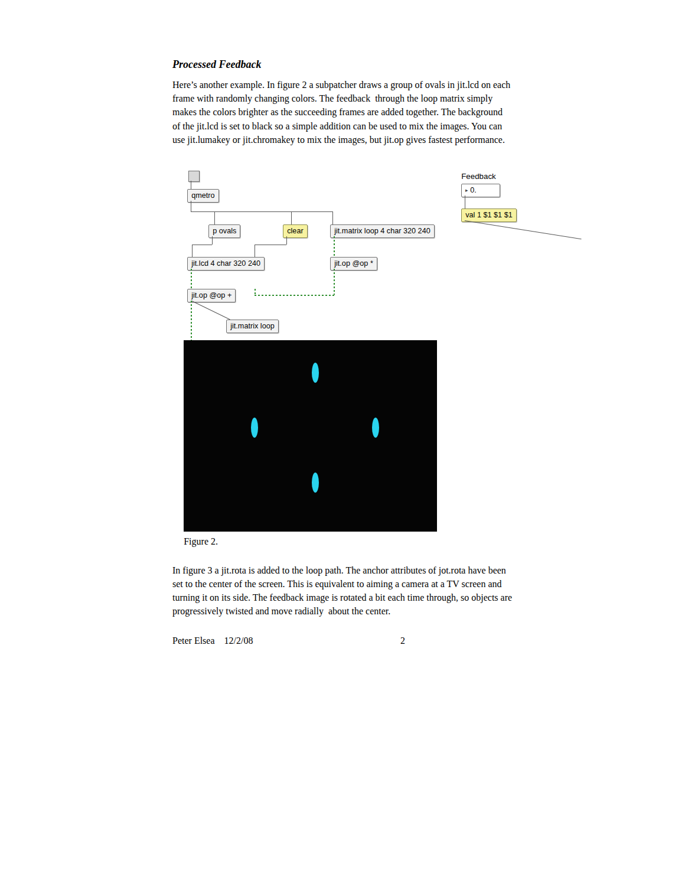Processed Feedback
Here’s another example. In figure 2 a subpatcher draws a group of ovals in jit.lcd on each frame with randomly changing colors. The feedback through the loop matrix simply makes the colors brighter as the succeeding frames are added together. The background of the jit.lcd is set to black so a simple addition can be used to mix the images. You can use jit.lumakey or jit.chromakey to mix the images, but jit.op gives fastest performance.
qmetro
p ovals
clear
jit.matrix loop 4 char 320 240
Feedback
0.
val 1 $1 $1 $1
jit.lcd 4 char 320 240
jit.op @op *
jit.op @op +
jit.matrix loop
Figure 2.
In figure 3 a jit.rota is added to the loop path. The anchor attributes of jot.rota have been set to the center of the screen. This is equivalent to aiming a camera at a TV screen and turning it on its side. The feedback image is rotated a bit each time through, so objects are progressively twisted and move radially about the center.
Peter Elsea 12/2/08 2